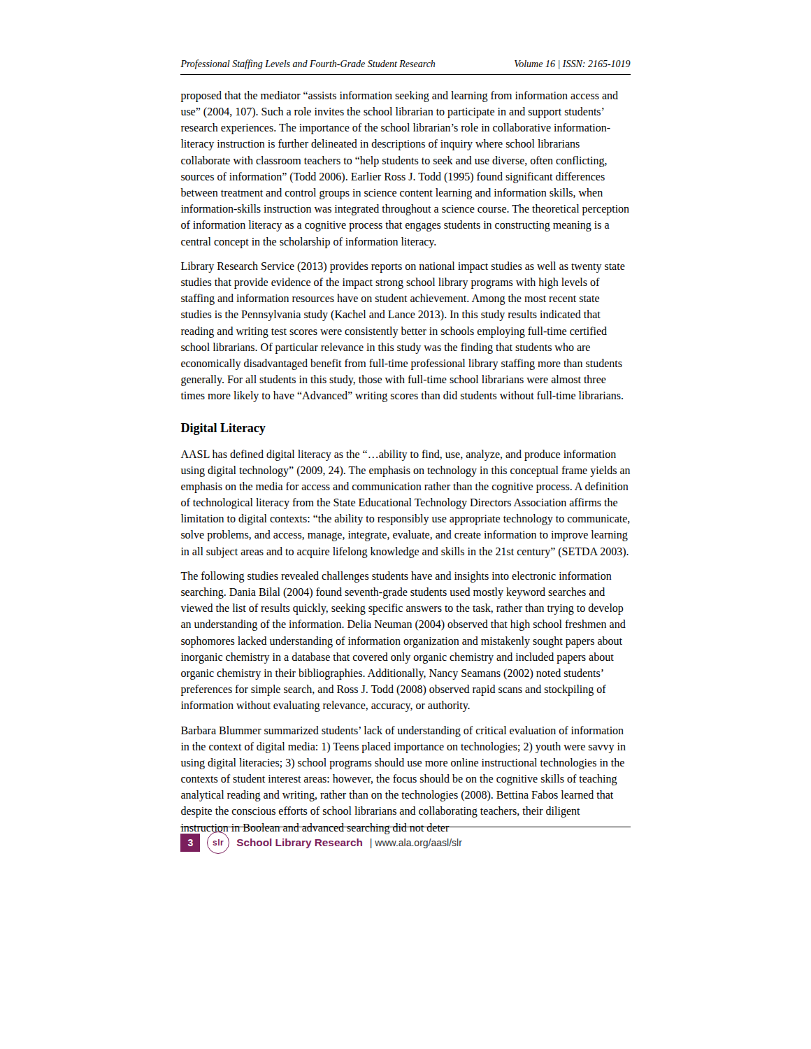Professional Staffing Levels and Fourth-Grade Student Research Volume 16 | ISSN: 2165-1019
proposed that the mediator “assists information seeking and learning from information access and use” (2004, 107). Such a role invites the school librarian to participate in and support students’ research experiences. The importance of the school librarian’s role in collaborative information-literacy instruction is further delineated in descriptions of inquiry where school librarians collaborate with classroom teachers to “help students to seek and use diverse, often conflicting, sources of information” (Todd 2006). Earlier Ross J. Todd (1995) found significant differences between treatment and control groups in science content learning and information skills, when information-skills instruction was integrated throughout a science course. The theoretical perception of information literacy as a cognitive process that engages students in constructing meaning is a central concept in the scholarship of information literacy.
Library Research Service (2013) provides reports on national impact studies as well as twenty state studies that provide evidence of the impact strong school library programs with high levels of staffing and information resources have on student achievement. Among the most recent state studies is the Pennsylvania study (Kachel and Lance 2013). In this study results indicated that reading and writing test scores were consistently better in schools employing full-time certified school librarians. Of particular relevance in this study was the finding that students who are economically disadvantaged benefit from full-time professional library staffing more than students generally. For all students in this study, those with full-time school librarians were almost three times more likely to have “Advanced” writing scores than did students without full-time librarians.
Digital Literacy
AASL has defined digital literacy as the “…ability to find, use, analyze, and produce information using digital technology” (2009, 24). The emphasis on technology in this conceptual frame yields an emphasis on the media for access and communication rather than the cognitive process. A definition of technological literacy from the State Educational Technology Directors Association affirms the limitation to digital contexts: “the ability to responsibly use appropriate technology to communicate, solve problems, and access, manage, integrate, evaluate, and create information to improve learning in all subject areas and to acquire lifelong knowledge and skills in the 21st century” (SETDA 2003).
The following studies revealed challenges students have and insights into electronic information searching. Dania Bilal (2004) found seventh-grade students used mostly keyword searches and viewed the list of results quickly, seeking specific answers to the task, rather than trying to develop an understanding of the information. Delia Neuman (2004) observed that high school freshmen and sophomores lacked understanding of information organization and mistakenly sought papers about inorganic chemistry in a database that covered only organic chemistry and included papers about organic chemistry in their bibliographies. Additionally, Nancy Seamans (2002) noted students’ preferences for simple search, and Ross J. Todd (2008) observed rapid scans and stockpiling of information without evaluating relevance, accuracy, or authority.
Barbara Blummer summarized students’ lack of understanding of critical evaluation of information in the context of digital media: 1) Teens placed importance on technologies; 2) youth were savvy in using digital literacies; 3) school programs should use more online instructional technologies in the contexts of student interest areas: however, the focus should be on the cognitive skills of teaching analytical reading and writing, rather than on the technologies (2008). Bettina Fabos learned that despite the conscious efforts of school librarians and collaborating teachers, their diligent instruction in Boolean and advanced searching did not deter
3 slr School Library Research | www.ala.org/aasl/slr